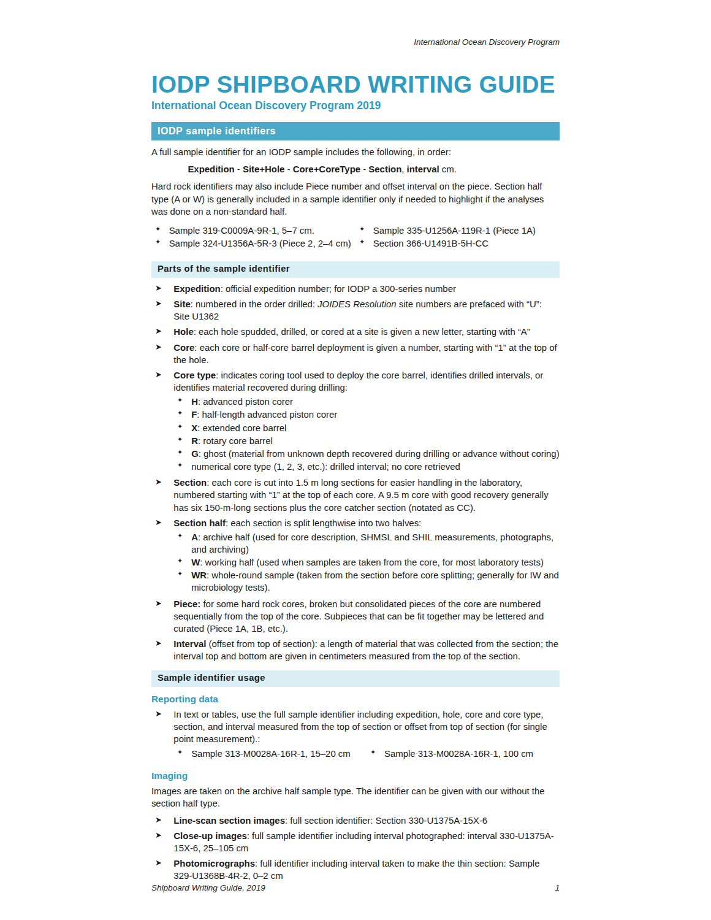International Ocean Discovery Program
IODP SHIPBOARD WRITING GUIDE
International Ocean Discovery Program 2019
IODP sample identifiers
A full sample identifier for an IODP sample includes the following, in order:
Expedition - Site+Hole - Core+CoreType - Section, interval cm.
Hard rock identifiers may also include Piece number and offset interval on the piece. Section half type (A or W) is generally included in a sample identifier only if needed to highlight if the analyses was done on a non-standard half.
Sample 319-C0009A-9R-1, 5–7 cm.
Sample 324-U1356A-5R-3 (Piece 2, 2–4 cm)
Sample 335-U1256A-119R-1 (Piece 1A)
Section 366-U1491B-5H-CC
Parts of the sample identifier
Expedition: official expedition number; for IODP a 300-series number
Site: numbered in the order drilled: JOIDES Resolution site numbers are prefaced with “U”: Site U1362
Hole: each hole spudded, drilled, or cored at a site is given a new letter, starting with “A”
Core: each core or half-core barrel deployment is given a number, starting with “1” at the top of the hole.
Core type: indicates coring tool used to deploy the core barrel, identifies drilled intervals, or identifies material recovered during drilling:
H: advanced piston corer
F: half-length advanced piston corer
X: extended core barrel
R: rotary core barrel
G: ghost (material from unknown depth recovered during drilling or advance without coring)
numerical core type (1, 2, 3, etc.): drilled interval; no core retrieved
Section: each core is cut into 1.5 m long sections for easier handling in the laboratory, numbered starting with “1” at the top of each core. A 9.5 m core with good recovery generally has six 150-m-long sections plus the core catcher section (notated as CC).
Section half: each section is split lengthwise into two halves:
A: archive half (used for core description, SHMSL and SHIL measurements, photographs, and archiving)
W: working half (used when samples are taken from the core, for most laboratory tests)
WR: whole-round sample (taken from the section before core splitting; generally for IW and microbiology tests).
Piece: for some hard rock cores, broken but consolidated pieces of the core are numbered sequentially from the top of the core. Subpieces that can be fit together may be lettered and curated (Piece 1A, 1B, etc.).
Interval (offset from top of section): a length of material that was collected from the section; the interval top and bottom are given in centimeters measured from the top of the section.
Sample identifier usage
Reporting data
In text or tables, use the full sample identifier including expedition, hole, core and core type, section, and interval measured from the top of section or offset from top of section (for single point measurement).:
Sample 313-M0028A-16R-1, 15–20 cm
Sample 313-M0028A-16R-1, 100 cm
Imaging
Images are taken on the archive half sample type. The identifier can be given with our without the section half type.
Line-scan section images: full section identifier: Section 330-U1375A-15X-6
Close-up images: full sample identifier including interval photographed: interval 330-U1375A-15X-6, 25–105 cm
Photomicrographs: full identifier including interval taken to make the thin section: Sample 329-U1368B-4R-2, 0–2 cm
Shipboard Writing Guide, 2019 1